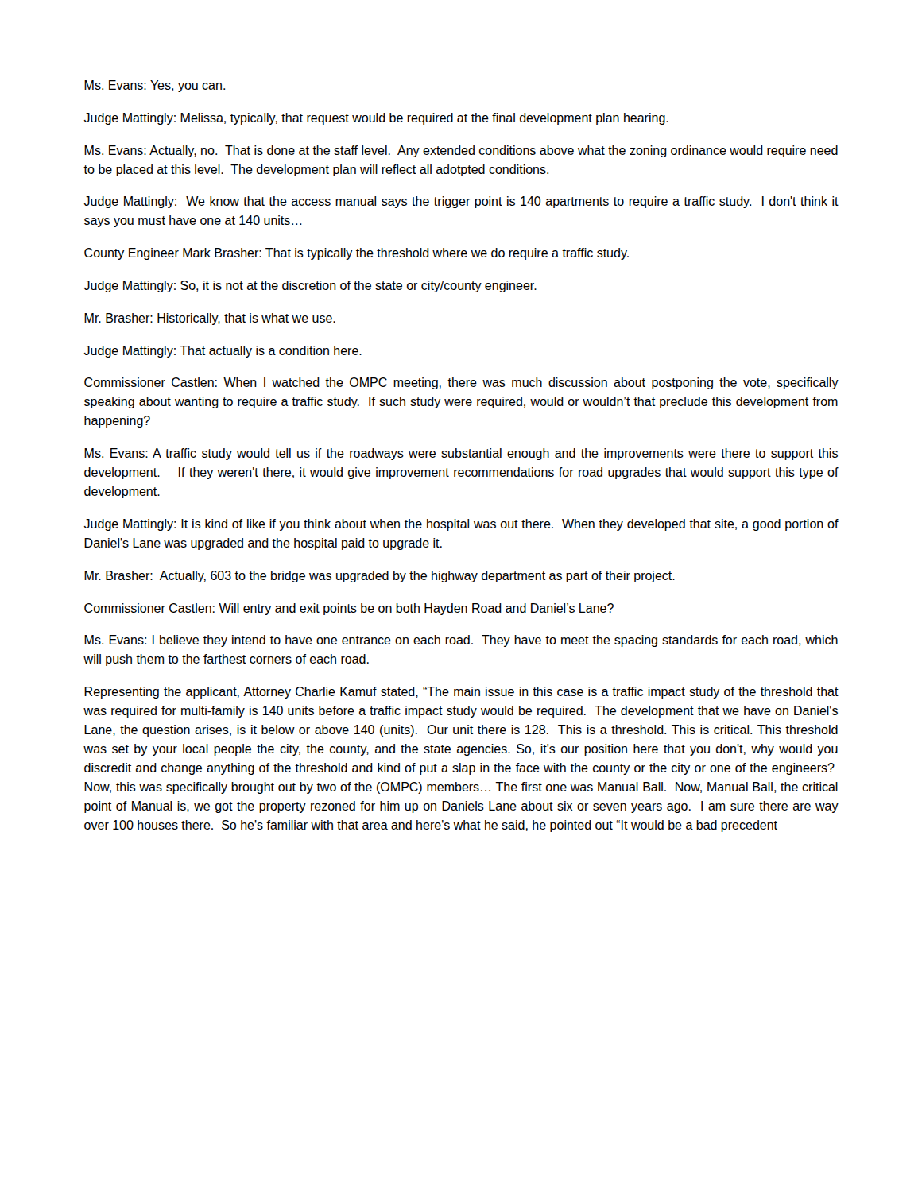Ms. Evans: Yes, you can.
Judge Mattingly: Melissa, typically, that request would be required at the final development plan hearing.
Ms. Evans: Actually, no. That is done at the staff level. Any extended conditions above what the zoning ordinance would require need to be placed at this level. The development plan will reflect all adotpted conditions.
Judge Mattingly: We know that the access manual says the trigger point is 140 apartments to require a traffic study. I don't think it says you must have one at 140 units…
County Engineer Mark Brasher: That is typically the threshold where we do require a traffic study.
Judge Mattingly: So, it is not at the discretion of the state or city/county engineer.
Mr. Brasher: Historically, that is what we use.
Judge Mattingly: That actually is a condition here.
Commissioner Castlen: When I watched the OMPC meeting, there was much discussion about postponing the vote, specifically speaking about wanting to require a traffic study. If such study were required, would or wouldn’t that preclude this development from happening?
Ms. Evans: A traffic study would tell us if the roadways were substantial enough and the improvements were there to support this development. If they weren't there, it would give improvement recommendations for road upgrades that would support this type of development.
Judge Mattingly: It is kind of like if you think about when the hospital was out there. When they developed that site, a good portion of Daniel's Lane was upgraded and the hospital paid to upgrade it.
Mr. Brasher: Actually, 603 to the bridge was upgraded by the highway department as part of their project.
Commissioner Castlen: Will entry and exit points be on both Hayden Road and Daniel’s Lane?
Ms. Evans: I believe they intend to have one entrance on each road. They have to meet the spacing standards for each road, which will push them to the farthest corners of each road.
Representing the applicant, Attorney Charlie Kamuf stated, “The main issue in this case is a traffic impact study of the threshold that was required for multi-family is 140 units before a traffic impact study would be required. The development that we have on Daniel's Lane, the question arises, is it below or above 140 (units). Our unit there is 128. This is a threshold. This is critical. This threshold was set by your local people the city, the county, and the state agencies. So, it's our position here that you don't, why would you discredit and change anything of the threshold and kind of put a slap in the face with the county or the city or one of the engineers? Now, this was specifically brought out by two of the (OMPC) members… The first one was Manual Ball. Now, Manual Ball, the critical point of Manual is, we got the property rezoned for him up on Daniels Lane about six or seven years ago. I am sure there are way over 100 houses there. So he's familiar with that area and here's what he said, he pointed out “It would be a bad precedent